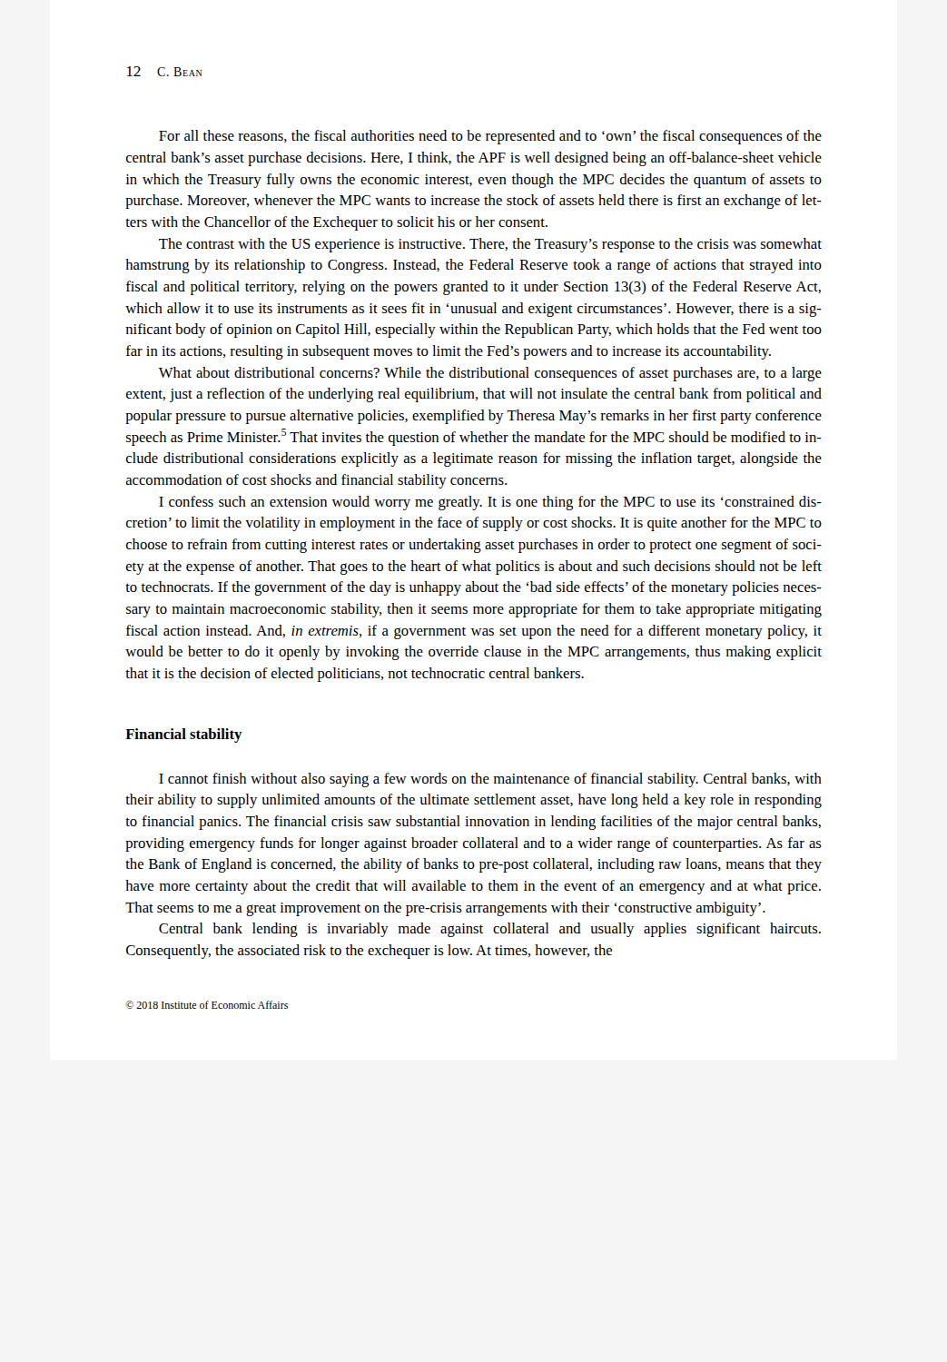12 C. Bean
For all these reasons, the fiscal authorities need to be represented and to ‘own’ the fiscal consequences of the central bank’s asset purchase decisions. Here, I think, the APF is well designed being an off-balance-sheet vehicle in which the Treasury fully owns the economic interest, even though the MPC decides the quantum of assets to purchase. Moreover, whenever the MPC wants to increase the stock of assets held there is first an exchange of letters with the Chancellor of the Exchequer to solicit his or her consent.
The contrast with the US experience is instructive. There, the Treasury’s response to the crisis was somewhat hamstrung by its relationship to Congress. Instead, the Federal Reserve took a range of actions that strayed into fiscal and political territory, relying on the powers granted to it under Section 13(3) of the Federal Reserve Act, which allow it to use its instruments as it sees fit in ‘unusual and exigent circumstances’. However, there is a significant body of opinion on Capitol Hill, especially within the Republican Party, which holds that the Fed went too far in its actions, resulting in subsequent moves to limit the Fed’s powers and to increase its accountability.
What about distributional concerns? While the distributional consequences of asset purchases are, to a large extent, just a reflection of the underlying real equilibrium, that will not insulate the central bank from political and popular pressure to pursue alternative policies, exemplified by Theresa May’s remarks in her first party conference speech as Prime Minister.5 That invites the question of whether the mandate for the MPC should be modified to include distributional considerations explicitly as a legitimate reason for missing the inflation target, alongside the accommodation of cost shocks and financial stability concerns.
I confess such an extension would worry me greatly. It is one thing for the MPC to use its ‘constrained discretion’ to limit the volatility in employment in the face of supply or cost shocks. It is quite another for the MPC to choose to refrain from cutting interest rates or undertaking asset purchases in order to protect one segment of society at the expense of another. That goes to the heart of what politics is about and such decisions should not be left to technocrats. If the government of the day is unhappy about the ‘bad side effects’ of the monetary policies necessary to maintain macroeconomic stability, then it seems more appropriate for them to take appropriate mitigating fiscal action instead. And, in extremis, if a government was set upon the need for a different monetary policy, it would be better to do it openly by invoking the override clause in the MPC arrangements, thus making explicit that it is the decision of elected politicians, not technocratic central bankers.
Financial stability
I cannot finish without also saying a few words on the maintenance of financial stability. Central banks, with their ability to supply unlimited amounts of the ultimate settlement asset, have long held a key role in responding to financial panics. The financial crisis saw substantial innovation in lending facilities of the major central banks, providing emergency funds for longer against broader collateral and to a wider range of counterparties. As far as the Bank of England is concerned, the ability of banks to pre-post collateral, including raw loans, means that they have more certainty about the credit that will available to them in the event of an emergency and at what price. That seems to me a great improvement on the pre-crisis arrangements with their ‘constructive ambiguity’.
Central bank lending is invariably made against collateral and usually applies significant haircuts. Consequently, the associated risk to the exchequer is low. At times, however, the
© 2018 Institute of Economic Affairs